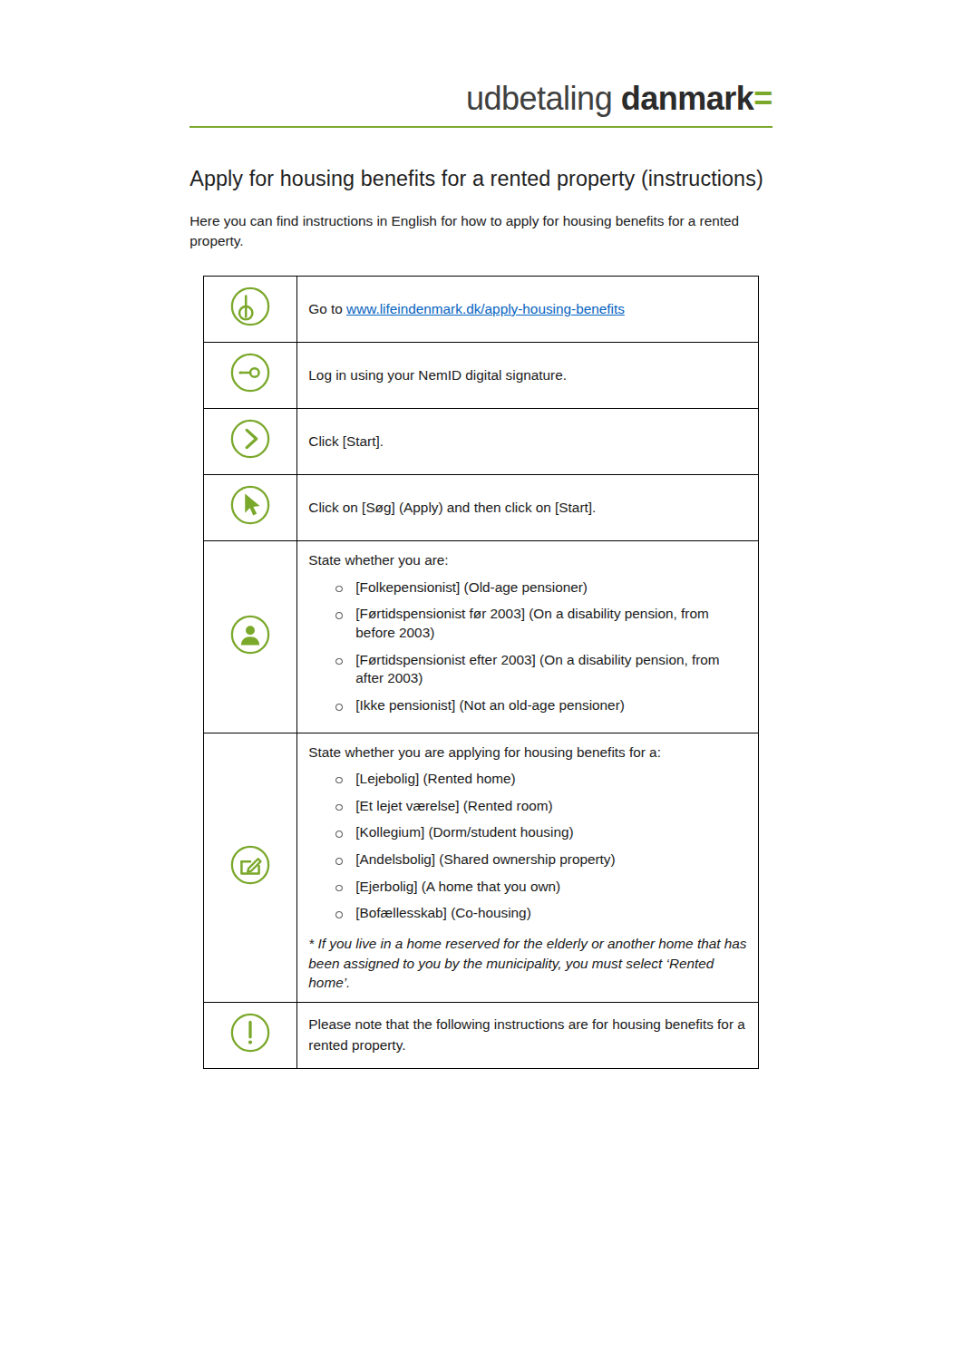udbetaling danmark=
Apply for housing benefits for a rented property (instructions)
Here you can find instructions in English for how to apply for housing benefits for a rented property.
| | Go to www.lifeindenmark.dk/apply-housing-benefits |
| | Log in using your NemID digital signature. |
| | Click [Start]. |
| | Click on [Søg] (Apply) and then click on [Start]. |
| | State whether you are: [Folkepensionist] (Old-age pensioner) [Førtidspensionist før 2003] (On a disability pension, from before 2003) [Førtidspensionist efter 2003] (On a disability pension, from after 2003) [Ikke pensionist] (Not an old-age pensioner) |
| | State whether you are applying for housing benefits for a: [Lejebolig] (Rented home) [Et lejet værelse] (Rented room) [Kollegium] (Dorm/student housing) [Andelsbolig] (Shared ownership property) [Ejerbolig] (A home that you own) [Bofællesskab] (Co-housing) * If you live in a home reserved for the elderly or another home that has been assigned to you by the municipality, you must select ‘Rented home’. |
| | Please note that the following instructions are for housing benefits for a rented property. |